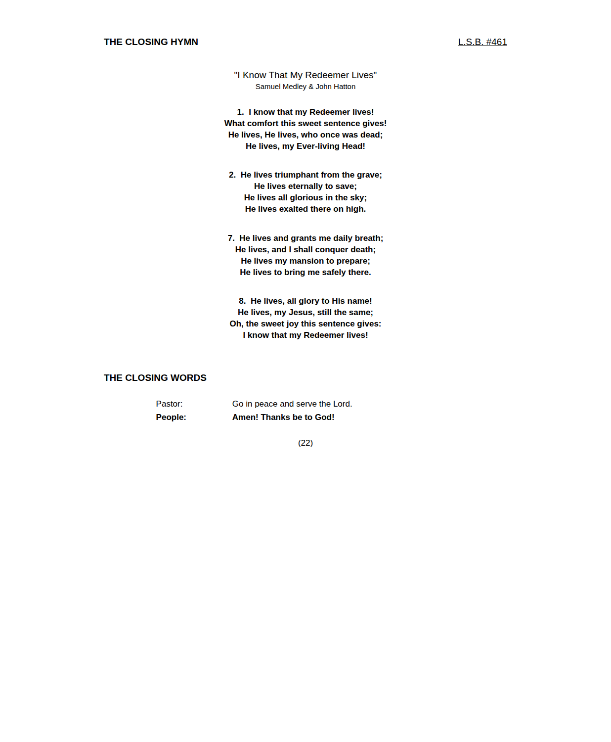THE CLOSING HYMN L.S.B. #461
"I Know That My Redeemer Lives"
Samuel Medley & John Hatton
1. I know that my Redeemer lives!
What comfort this sweet sentence gives!
He lives, He lives, who once was dead;
He lives, my Ever-living Head!
2. He lives triumphant from the grave;
He lives eternally to save;
He lives all glorious in the sky;
He lives exalted there on high.
7. He lives and grants me daily breath;
He lives, and I shall conquer death;
He lives my mansion to prepare;
He lives to bring me safely there.
8. He lives, all glory to His name!
He lives, my Jesus, still the same;
Oh, the sweet joy this sentence gives:
I know that my Redeemer lives!
THE CLOSING WORDS
| Pastor: | Go in peace and serve the Lord. |
| People: | Amen! Thanks be to God! |
(22)